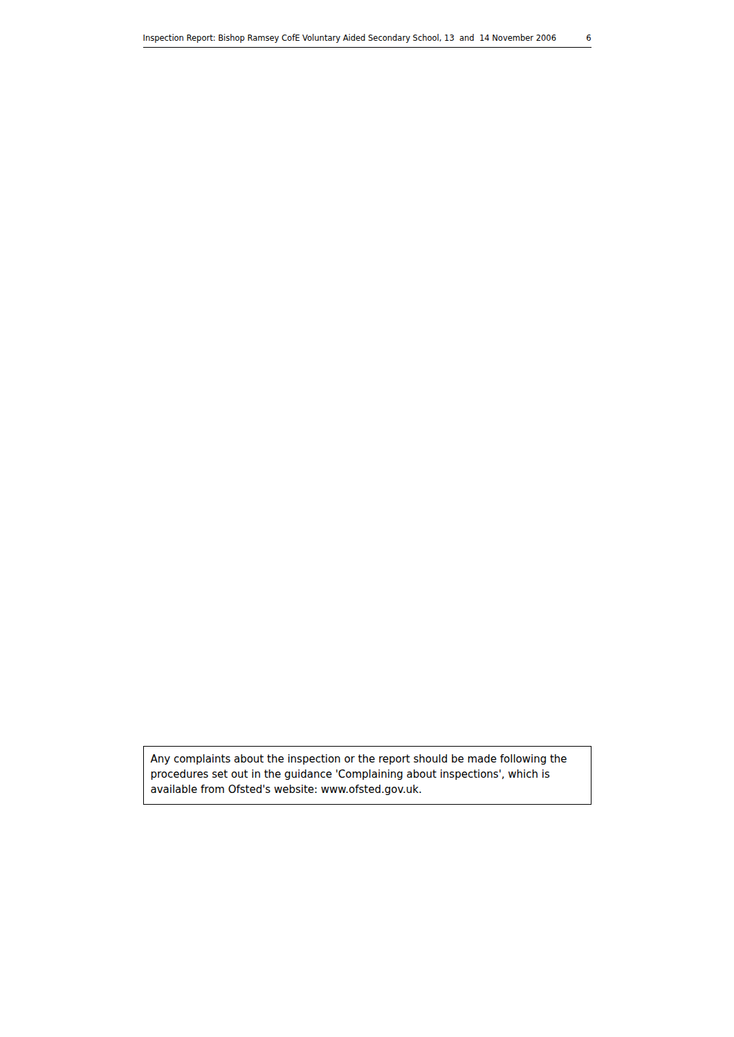Inspection Report: Bishop Ramsey CofE Voluntary Aided Secondary School, 13 and 14 November 2006
6
Any complaints about the inspection or the report should be made following the procedures set out in the guidance 'Complaining about inspections', which is available from Ofsted's website: www.ofsted.gov.uk.